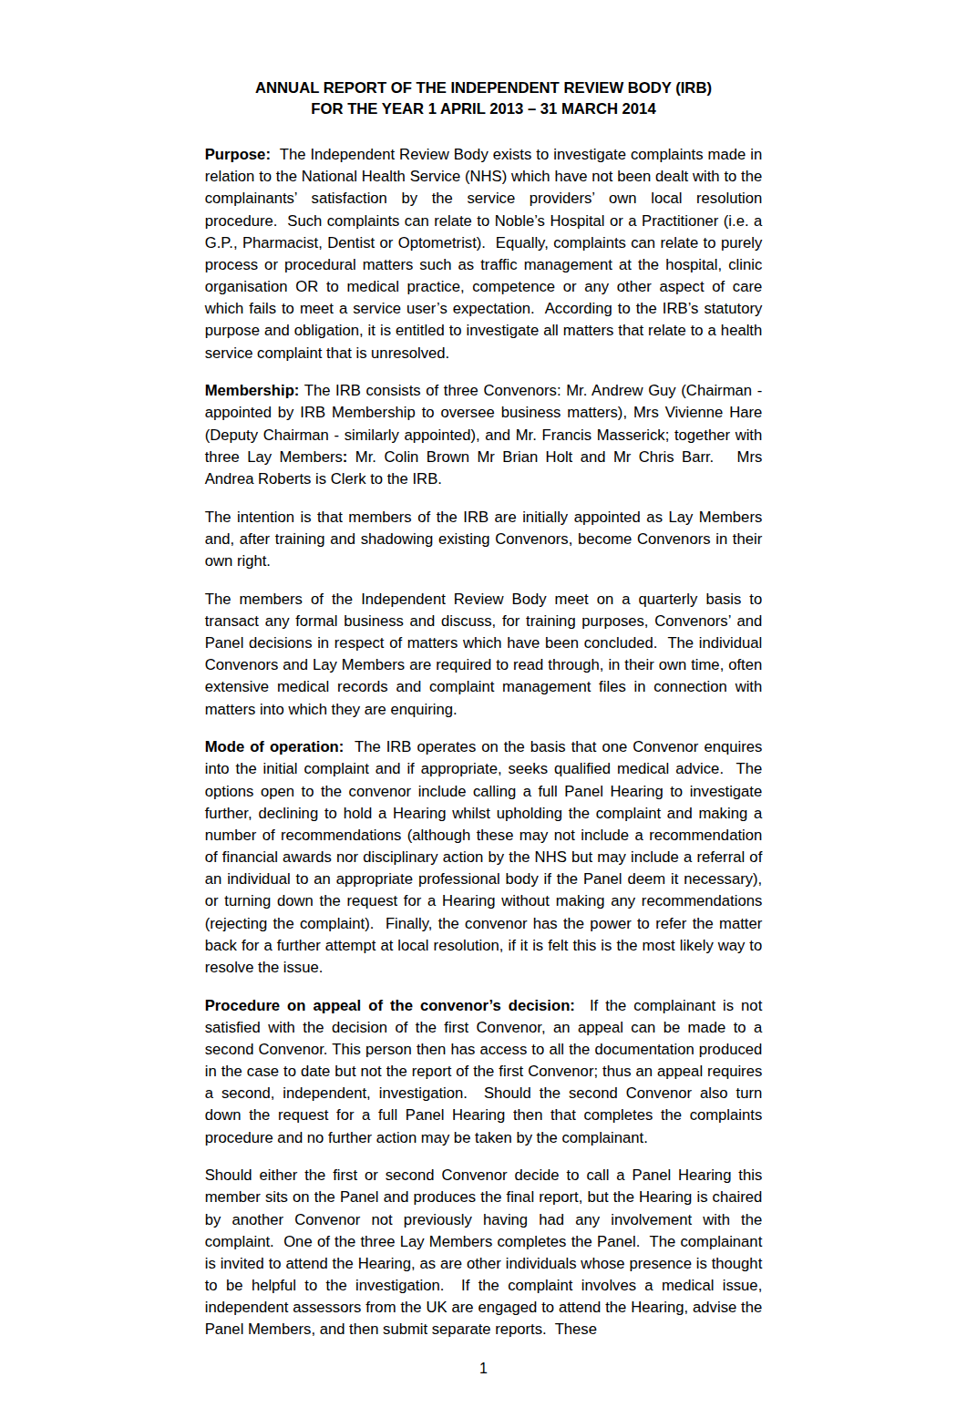ANNUAL REPORT OF THE INDEPENDENT REVIEW BODY (IRB) FOR THE YEAR 1 APRIL 2013 – 31 MARCH 2014
Purpose: The Independent Review Body exists to investigate complaints made in relation to the National Health Service (NHS) which have not been dealt with to the complainants’ satisfaction by the service providers’ own local resolution procedure. Such complaints can relate to Noble’s Hospital or a Practitioner (i.e. a G.P., Pharmacist, Dentist or Optometrist). Equally, complaints can relate to purely process or procedural matters such as traffic management at the hospital, clinic organisation OR to medical practice, competence or any other aspect of care which fails to meet a service user’s expectation. According to the IRB’s statutory purpose and obligation, it is entitled to investigate all matters that relate to a health service complaint that is unresolved.
Membership: The IRB consists of three Convenors: Mr. Andrew Guy (Chairman - appointed by IRB Membership to oversee business matters), Mrs Vivienne Hare (Deputy Chairman - similarly appointed), and Mr. Francis Masserick; together with three Lay Members: Mr. Colin Brown Mr Brian Holt and Mr Chris Barr. Mrs Andrea Roberts is Clerk to the IRB.
The intention is that members of the IRB are initially appointed as Lay Members and, after training and shadowing existing Convenors, become Convenors in their own right.
The members of the Independent Review Body meet on a quarterly basis to transact any formal business and discuss, for training purposes, Convenors’ and Panel decisions in respect of matters which have been concluded. The individual Convenors and Lay Members are required to read through, in their own time, often extensive medical records and complaint management files in connection with matters into which they are enquiring.
Mode of operation: The IRB operates on the basis that one Convenor enquires into the initial complaint and if appropriate, seeks qualified medical advice. The options open to the convenor include calling a full Panel Hearing to investigate further, declining to hold a Hearing whilst upholding the complaint and making a number of recommendations (although these may not include a recommendation of financial awards nor disciplinary action by the NHS but may include a referral of an individual to an appropriate professional body if the Panel deem it necessary), or turning down the request for a Hearing without making any recommendations (rejecting the complaint). Finally, the convenor has the power to refer the matter back for a further attempt at local resolution, if it is felt this is the most likely way to resolve the issue.
Procedure on appeal of the convenor’s decision: If the complainant is not satisfied with the decision of the first Convenor, an appeal can be made to a second Convenor. This person then has access to all the documentation produced in the case to date but not the report of the first Convenor; thus an appeal requires a second, independent, investigation. Should the second Convenor also turn down the request for a full Panel Hearing then that completes the complaints procedure and no further action may be taken by the complainant.
Should either the first or second Convenor decide to call a Panel Hearing this member sits on the Panel and produces the final report, but the Hearing is chaired by another Convenor not previously having had any involvement with the complaint. One of the three Lay Members completes the Panel. The complainant is invited to attend the Hearing, as are other individuals whose presence is thought to be helpful to the investigation. If the complaint involves a medical issue, independent assessors from the UK are engaged to attend the Hearing, advise the Panel Members, and then submit separate reports. These
1